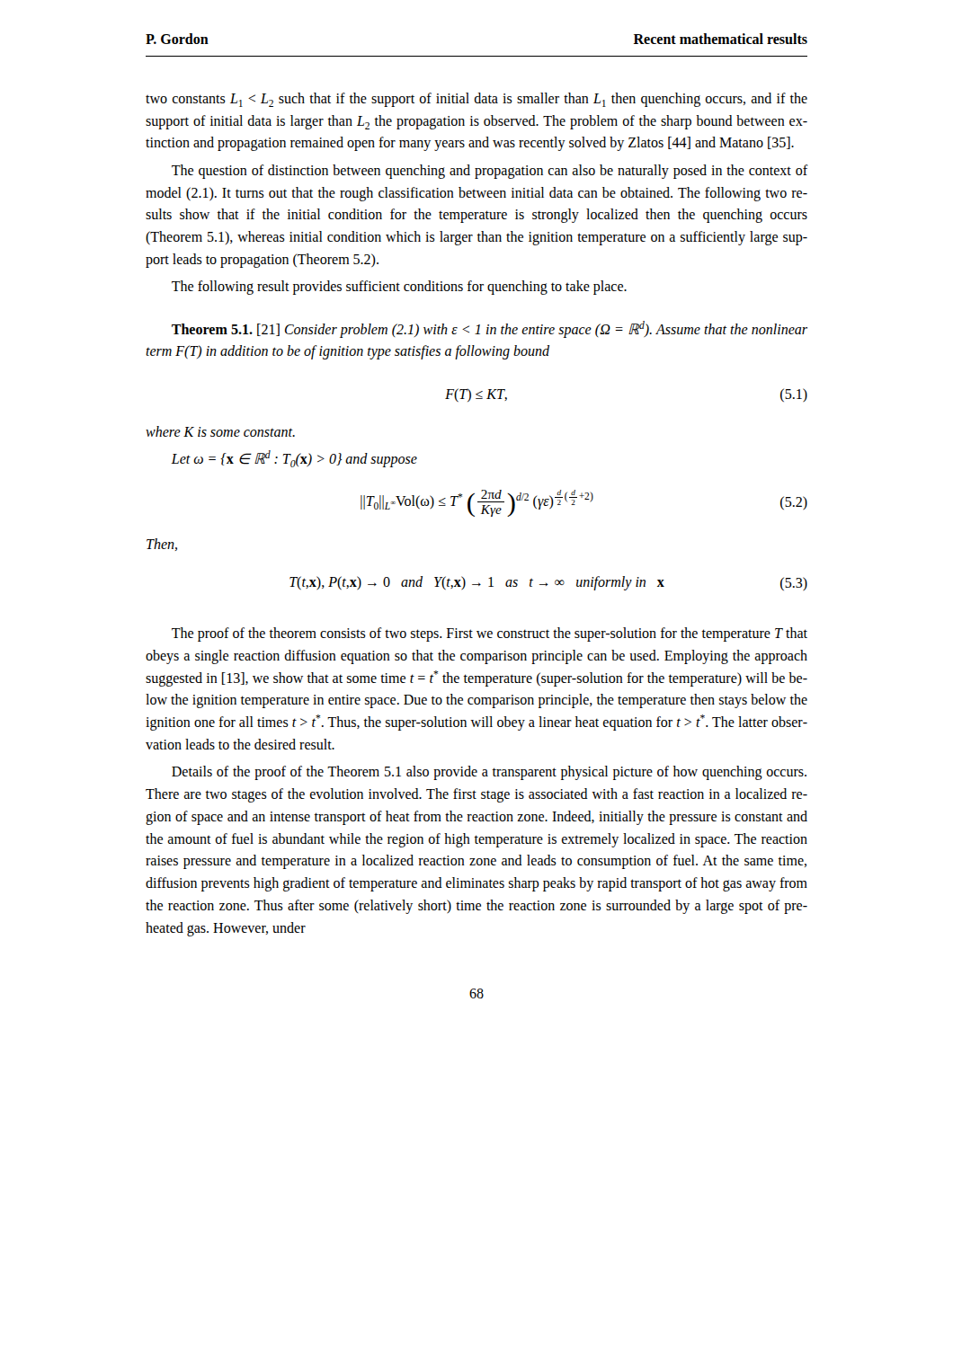P. Gordon Recent mathematical results
two constants L1 < L2 such that if the support of initial data is smaller than L1 then quenching occurs, and if the support of initial data is larger than L2 the propagation is observed. The problem of the sharp bound between extinction and propagation remained open for many years and was recently solved by Zlatos [44] and Matano [35].
The question of distinction between quenching and propagation can also be naturally posed in the context of model (2.1). It turns out that the rough classification between initial data can be obtained. The following two results show that if the initial condition for the temperature is strongly localized then the quenching occurs (Theorem 5.1), whereas initial condition which is larger than the ignition temperature on a sufficiently large support leads to propagation (Theorem 5.2).
The following result provides sufficient conditions for quenching to take place.
Theorem 5.1. [21] Consider problem (2.1) with ε < 1 in the entire space (Ω = ℝd). Assume that the nonlinear term F(T) in addition to be of ignition type satisfies a following bound
F(T) ≤ KT, (5.1)
where K is some constant.
Let ω = {x ∈ ℝd : T0(x) > 0} and suppose
||T0||L∞Vol(ω) ≤ T* (2πd Kγe)d/2 (γε)d 2(d 2+2) (5.2)
Then,
T(t,x), P(t,x) → 0 and Y(t,x) → 1 as t → ∞ uniformly in x (5.3)
The proof of the theorem consists of two steps. First we construct the super-solution for the temperature T that obeys a single reaction diffusion equation so that the comparison principle can be used. Employing the approach suggested in [13], we show that at some time t = t* the temperature (super-solution for the temperature) will be below the ignition temperature in entire space. Due to the comparison principle, the temperature then stays below the ignition one for all times t > t*. Thus, the super-solution will obey a linear heat equation for t > t*. The latter observation leads to the desired result.
Details of the proof of the Theorem 5.1 also provide a transparent physical picture of how quenching occurs. There are two stages of the evolution involved. The first stage is associated with a fast reaction in a localized region of space and an intense transport of heat from the reaction zone. Indeed, initially the pressure is constant and the amount of fuel is abundant while the region of high temperature is extremely localized in space. The reaction raises pressure and temperature in a localized reaction zone and leads to consumption of fuel. At the same time, diffusion prevents high gradient of temperature and eliminates sharp peaks by rapid transport of hot gas away from the reaction zone. Thus after some (relatively short) time the reaction zone is surrounded by a large spot of preheated gas. However, under
68